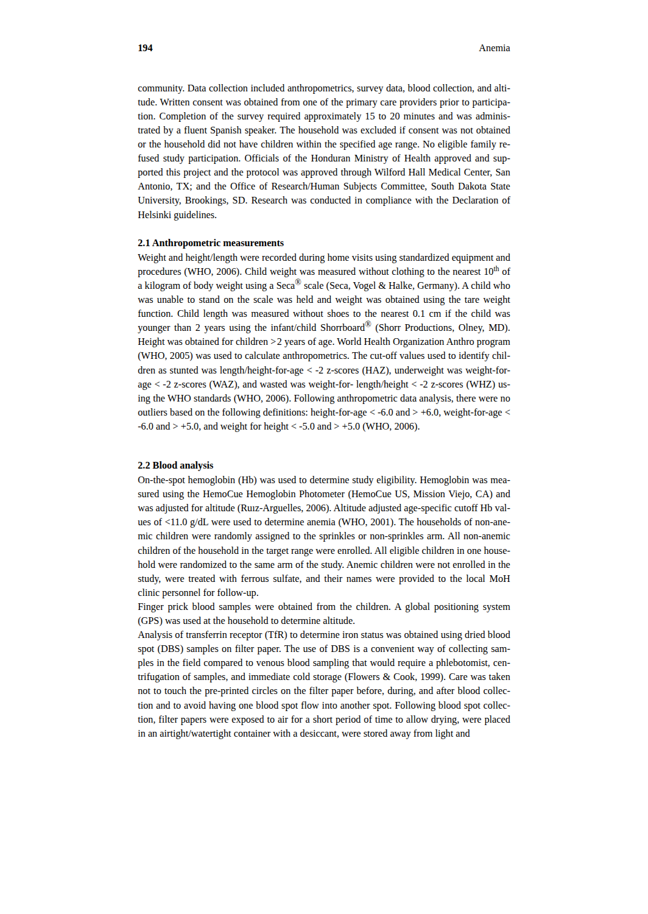194 Anemia
community. Data collection included anthropometrics, survey data, blood collection, and altitude. Written consent was obtained from one of the primary care providers prior to participation. Completion of the survey required approximately 15 to 20 minutes and was administrated by a fluent Spanish speaker. The household was excluded if consent was not obtained or the household did not have children within the specified age range. No eligible family refused study participation. Officials of the Honduran Ministry of Health approved and supported this project and the protocol was approved through Wilford Hall Medical Center, San Antonio, TX; and the Office of Research/Human Subjects Committee, South Dakota State University, Brookings, SD. Research was conducted in compliance with the Declaration of Helsinki guidelines.
2.1 Anthropometric measurements
Weight and height/length were recorded during home visits using standardized equipment and procedures (WHO, 2006). Child weight was measured without clothing to the nearest 10th of a kilogram of body weight using a Seca® scale (Seca, Vogel & Halke, Germany). A child who was unable to stand on the scale was held and weight was obtained using the tare weight function. Child length was measured without shoes to the nearest 0.1 cm if the child was younger than 2 years using the infant/child Shorrboard® (Shorr Productions, Olney, MD). Height was obtained for children > 2 years of age. World Health Organization Anthro program (WHO, 2005) was used to calculate anthropometrics. The cut-off values used to identify children as stunted was length/height-for-age < -2 z-scores (HAZ), underweight was weight-for-age < -2 z-scores (WAZ), and wasted was weight-for- length/height < -2 z-scores (WHZ) using the WHO standards (WHO, 2006). Following anthropometric data analysis, there were no outliers based on the following definitions: height-for-age < -6.0 and > +6.0, weight-for-age < -6.0 and > +5.0, and weight for height < -5.0 and > +5.0 (WHO, 2006).
2.2 Blood analysis
On-the-spot hemoglobin (Hb) was used to determine study eligibility. Hemoglobin was measured using the HemoCue Hemoglobin Photometer (HemoCue US, Mission Viejo, CA) and was adjusted for altitude (Ruız-Arguelles, 2006). Altitude adjusted age-specific cutoff Hb values of <11.0 g/dL were used to determine anemia (WHO, 2001). The households of non-anemic children were randomly assigned to the sprinkles or non-sprinkles arm. All non-anemic children of the household in the target range were enrolled. All eligible children in one household were randomized to the same arm of the study. Anemic children were not enrolled in the study, were treated with ferrous sulfate, and their names were provided to the local MoH clinic personnel for follow-up.
Finger prick blood samples were obtained from the children. A global positioning system (GPS) was used at the household to determine altitude.
Analysis of transferrin receptor (TfR) to determine iron status was obtained using dried blood spot (DBS) samples on filter paper. The use of DBS is a convenient way of collecting samples in the field compared to venous blood sampling that would require a phlebotomist, centrifugation of samples, and immediate cold storage (Flowers & Cook, 1999). Care was taken not to touch the pre-printed circles on the filter paper before, during, and after blood collection and to avoid having one blood spot flow into another spot. Following blood spot collection, filter papers were exposed to air for a short period of time to allow drying, were placed in an airtight/watertight container with a desiccant, were stored away from light and